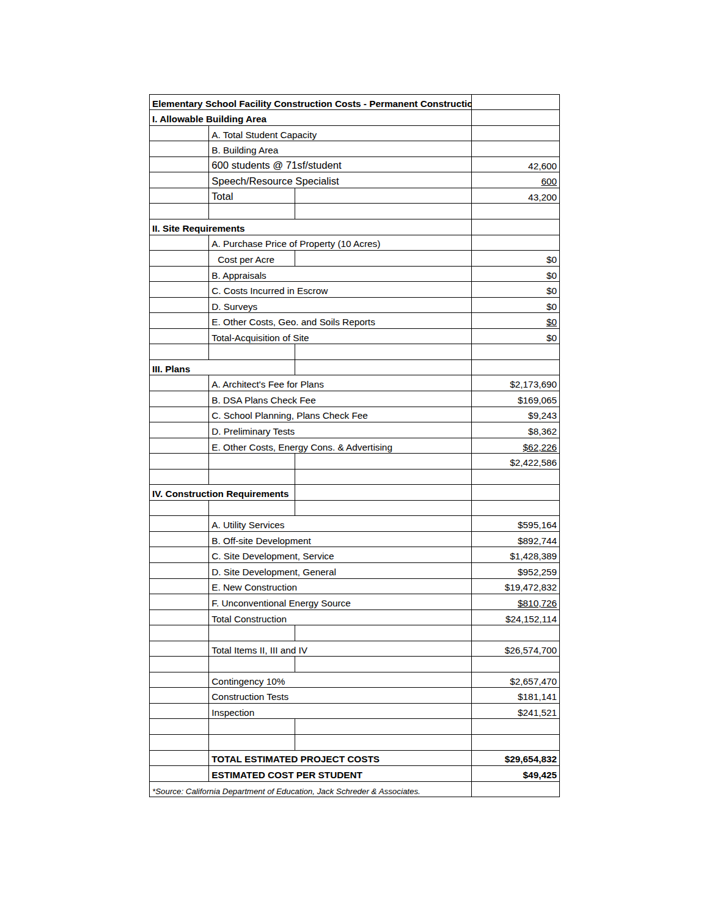| Elementary School Facility Construction Costs - Permanent Construction | |
| I. Allowable Building Area | |
| | A. Total Student Capacity | |
| | B. Building Area | |
| | 600 students @ 71sf/student | 42,600 |
| | Speech/Resource Specialist | 600 |
| | Total | | 43,200 |
| II. Site Requirements | |
| | A. Purchase Price of Property (10 Acres) | |
| | Cost per Acre | | $0 |
| | B. Appraisals | $0 |
| | C. Costs Incurred in Escrow | $0 |
| | D. Surveys | $0 |
| | E. Other Costs, Geo. and Soils Reports | $0 |
| | Total-Acquisition of Site | $0 |
| III. Plans | | |
| | A. Architect's Fee for Plans | $2,173,690 |
| | B. DSA Plans Check Fee | $169,065 |
| | C. School Planning, Plans Check Fee | $9,243 |
| | D. Preliminary Tests | $8,362 |
| | E. Other Costs, Energy Cons. & Advertising | $62,226 |
| | | | $2,422,586 |
| IV. Construction Requirements | | |
| | A. Utility Services | $595,164 |
| | B. Off-site Development | $892,744 |
| | C. Site Development, Service | $1,428,389 |
| | D. Site Development, General | $952,259 |
| | E. New Construction | $19,472,832 |
| | F. Unconventional Energy Source | $810,726 |
| | Total Construction | $24,152,114 |
| | Total Items II, III and IV | $26,574,700 |
| | Contingency 10% | $2,657,470 |
| | Construction Tests | $181,141 |
| | Inspection | $241,521 |
| | TOTAL ESTIMATED PROJECT COSTS | $29,654,832 |
| | ESTIMATED COST PER STUDENT | $49,425 |
| *Source: California Department of Education, Jack Schreder & Associates. | |